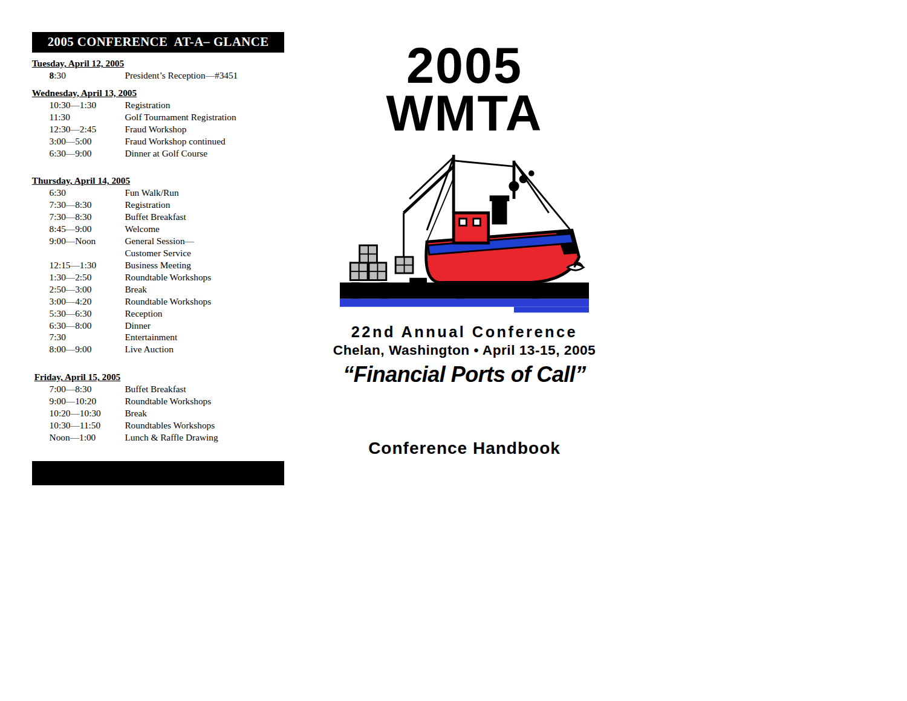2005 CONFERENCE AT-A– GLANCE
Tuesday, April 12, 2005
| 8 :30 | President’s Reception—#3451 |
Wednesday, April 13, 2005
| 10:30—1:30 | Registration |
| 11:30 | Golf Tournament Registration |
| 12:30—2:45 | Fraud Workshop |
| 3:00—5:00 | Fraud Workshop continued |
| 6:30—9:00 | Dinner at Golf Course |
Thursday, April 14, 2005
| 6:30 | Fun Walk/Run |
| 7:30—8:30 | Registration |
| 7:30—8:30 | Buffet Breakfast |
| 8:45—9:00 | Welcome |
| 9:00—Noon | General Session— |
| | Customer Service |
| 12:15—1:30 | Business Meeting |
| 1:30—2:50 | Roundtable Workshops |
| 2:50—3:00 | Break |
| 3:00—4:20 | Roundtable Workshops |
| 5:30—6:30 | Reception |
| 6:30—8:00 | Dinner |
| 7:30 | Entertainment |
| 8:00—9:00 | Live Auction |
Friday, April 15, 2005
| 7:00—8:30 | Buffet Breakfast |
| 9:00—10:20 | Roundtable Workshops |
| 10:20—10:30 | Break |
| 10:30—11:50 | Roundtables Workshops |
| Noon—1:00 | Lunch & Raffle Drawing |
2005 WMTA
22nd Annual Conference
Chelan, Washington • April 13-15, 2005
“Financial Ports of Call”
Conference Handbook